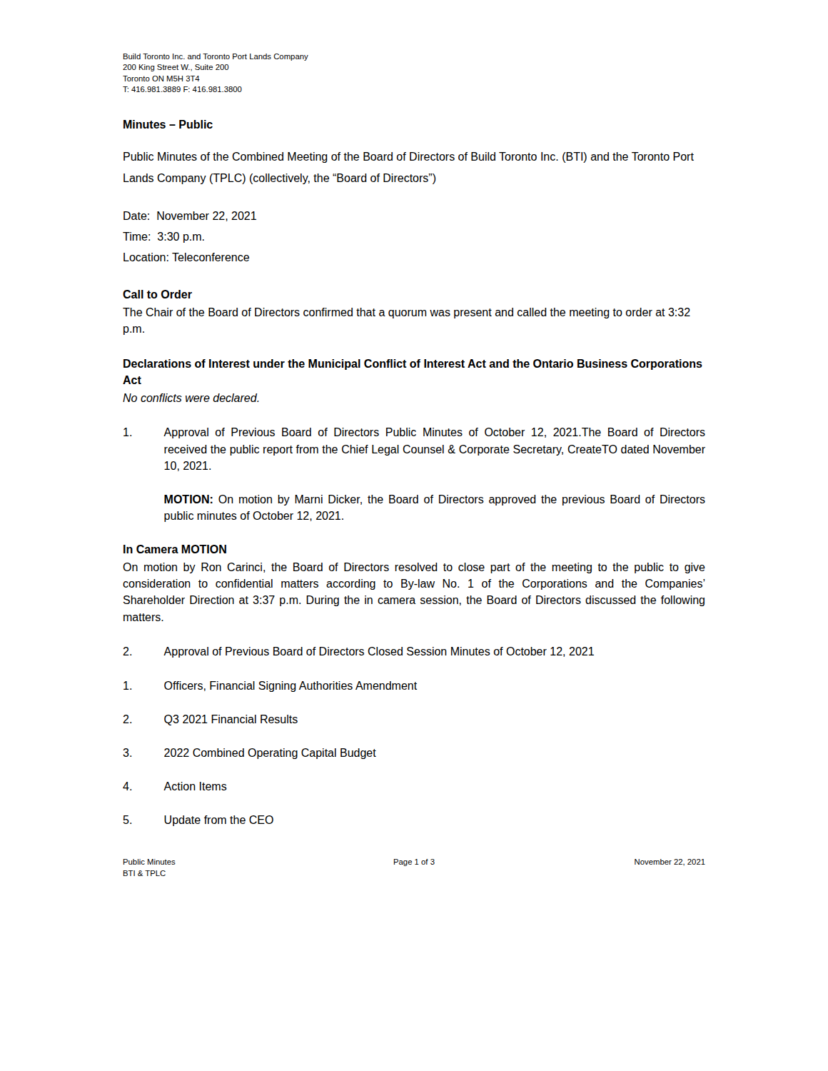Build Toronto Inc. and Toronto Port Lands Company
200 King Street W., Suite 200
Toronto ON M5H 3T4
T: 416.981.3889 F: 416.981.3800
Minutes – Public
Public Minutes of the Combined Meeting of the Board of Directors of Build Toronto Inc. (BTI) and the Toronto Port Lands Company (TPLC) (collectively, the “Board of Directors”)
Date: November 22, 2021
Time: 3:30 p.m.
Location: Teleconference
Call to Order
The Chair of the Board of Directors confirmed that a quorum was present and called the meeting to order at 3:32 p.m.
Declarations of Interest under the Municipal Conflict of Interest Act and the Ontario Business Corporations Act
No conflicts were declared.
Approval of Previous Board of Directors Public Minutes of October 12, 2021.The Board of Directors received the public report from the Chief Legal Counsel & Corporate Secretary, CreateTO dated November 10, 2021.
MOTION: On motion by Marni Dicker, the Board of Directors approved the previous Board of Directors public minutes of October 12, 2021.
In Camera MOTION
On motion by Ron Carinci, the Board of Directors resolved to close part of the meeting to the public to give consideration to confidential matters according to By-law No. 1 of the Corporations and the Companies’ Shareholder Direction at 3:37 p.m. During the in camera session, the Board of Directors discussed the following matters.
Approval of Previous Board of Directors Closed Session Minutes of October 12, 2021
Officers, Financial Signing Authorities Amendment
Q3 2021 Financial Results
2022 Combined Operating Capital Budget
Action Items
Update from the CEO
Public Minutes
BTI & TPLC
Page 1 of 3
November 22, 2021